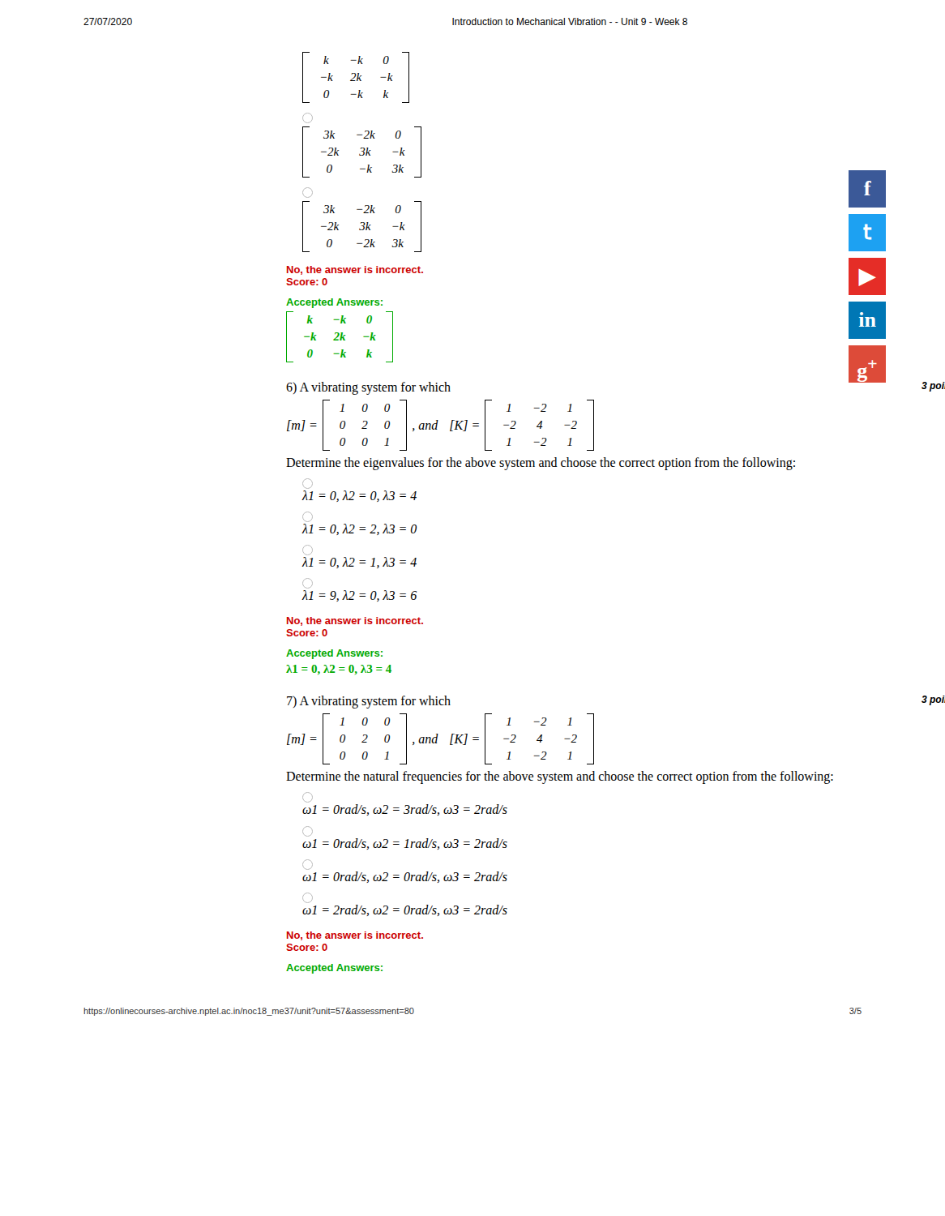27/07/2020
Introduction to Mechanical Vibration - - Unit 9 - Week 8
f 𝗍 ▶ in g+
| k | −k | 0 |
| −k | 2k | −k |
| 0 | −k | k |
| 3k | −2k | 0 |
| −2k | 3k | −k |
| 0 | −k | 3k |
| 3k | −2k | 0 |
| −2k | 3k | −k |
| 0 | −2k | 3k |
No, the answer is incorrect.
Score: 0
Accepted Answers:
| k | −k | 0 |
| −k | 2k | −k |
| 0 | −k | k |
3 points
6) A vibrating system for which
[m] =
| 1 | 0 | 0 |
| 0 | 2 | 0 |
| 0 | 0 | 1 |
, and [K] =
| 1 | −2 | 1 |
| −2 | 4 | −2 |
| 1 | −2 | 1 |
Determine the eigenvalues for the above system and choose the correct option from the following:
λ1 = 0, λ2 = 0, λ3 = 4
λ1 = 0, λ2 = 2, λ3 = 0
λ1 = 0, λ2 = 1, λ3 = 4
λ1 = 9, λ2 = 0, λ3 = 6
No, the answer is incorrect.
Score: 0
Accepted Answers:
λ1 = 0, λ2 = 0, λ3 = 4
3 points
7) A vibrating system for which
[m] =
| 1 | 0 | 0 |
| 0 | 2 | 0 |
| 0 | 0 | 1 |
, and [K] =
| 1 | −2 | 1 |
| −2 | 4 | −2 |
| 1 | −2 | 1 |
Determine the natural frequencies for the above system and choose the correct option from the following:
ω1 = 0rad/s, ω2 = 3rad/s, ω3 = 2rad/s
ω1 = 0rad/s, ω2 = 1rad/s, ω3 = 2rad/s
ω1 = 0rad/s, ω2 = 0rad/s, ω3 = 2rad/s
ω1 = 2rad/s, ω2 = 0rad/s, ω3 = 2rad/s
No, the answer is incorrect.
Score: 0
Accepted Answers:
https://onlinecourses-archive.nptel.ac.in/noc18_me37/unit?unit=57&assessment=80
3/5